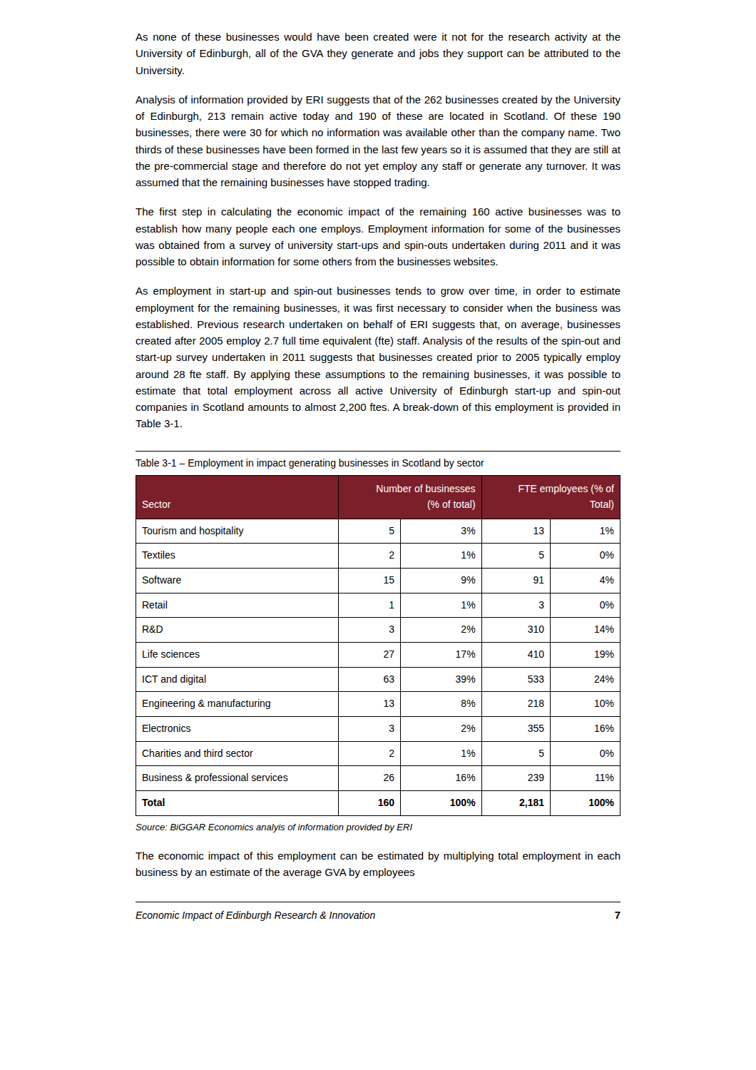As none of these businesses would have been created were it not for the research activity at the University of Edinburgh, all of the GVA they generate and jobs they support can be attributed to the University.
Analysis of information provided by ERI suggests that of the 262 businesses created by the University of Edinburgh, 213 remain active today and 190 of these are located in Scotland. Of these 190 businesses, there were 30 for which no information was available other than the company name. Two thirds of these businesses have been formed in the last few years so it is assumed that they are still at the pre-commercial stage and therefore do not yet employ any staff or generate any turnover. It was assumed that the remaining businesses have stopped trading.
The first step in calculating the economic impact of the remaining 160 active businesses was to establish how many people each one employs. Employment information for some of the businesses was obtained from a survey of university start-ups and spin-outs undertaken during 2011 and it was possible to obtain information for some others from the businesses websites.
As employment in start-up and spin-out businesses tends to grow over time, in order to estimate employment for the remaining businesses, it was first necessary to consider when the business was established. Previous research undertaken on behalf of ERI suggests that, on average, businesses created after 2005 employ 2.7 full time equivalent (fte) staff. Analysis of the results of the spin-out and start-up survey undertaken in 2011 suggests that businesses created prior to 2005 typically employ around 28 fte staff. By applying these assumptions to the remaining businesses, it was possible to estimate that total employment across all active University of Edinburgh start-up and spin-out companies in Scotland amounts to almost 2,200 ftes. A break-down of this employment is provided in Table 3-1.
Table 3-1 – Employment in impact generating businesses in Scotland by sector
| Sector | Number of businesses (% of total) | FTE employees (% of Total) |
| --- | --- | --- |
| Tourism and hospitality | 5 | 3% | 13 | 1% |
| Textiles | 2 | 1% | 5 | 0% |
| Software | 15 | 9% | 91 | 4% |
| Retail | 1 | 1% | 3 | 0% |
| R&D | 3 | 2% | 310 | 14% |
| Life sciences | 27 | 17% | 410 | 19% |
| ICT and digital | 63 | 39% | 533 | 24% |
| Engineering & manufacturing | 13 | 8% | 218 | 10% |
| Electronics | 3 | 2% | 355 | 16% |
| Charities and third sector | 2 | 1% | 5 | 0% |
| Business & professional services | 26 | 16% | 239 | 11% |
| Total | 160 | 100% | 2,181 | 100% |
Source: BiGGAR Economics analyis of information provided by ERI
The economic impact of this employment can be estimated by multiplying total employment in each business by an estimate of the average GVA by employees
Economic Impact of Edinburgh Research & Innovation 7